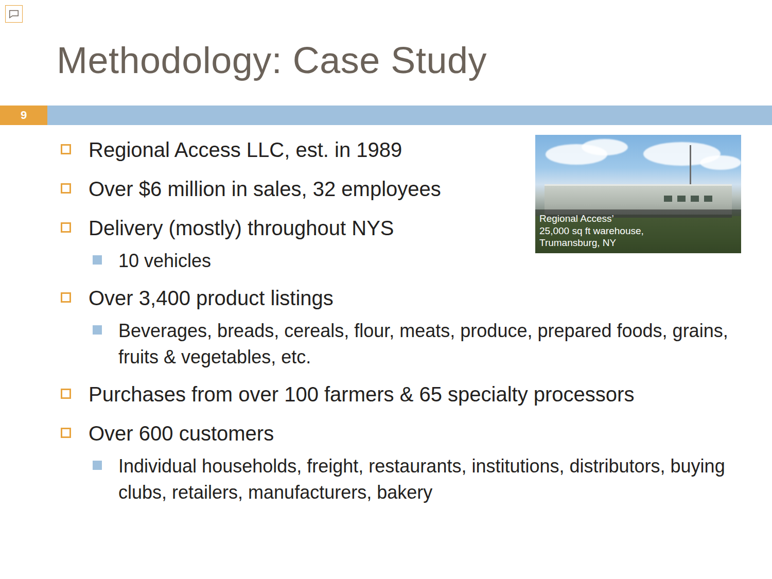Methodology: Case Study
9
Regional Access’
25,000 sq ft warehouse,
Trumansburg, NY
Regional Access LLC, est. in 1989
Over $6 million in sales, 32 employees
Delivery (mostly) throughout NYS
10 vehicles
Over 3,400 product listings
Beverages, breads, cereals, flour, meats, produce, prepared foods, grains, fruits & vegetables, etc.
Purchases from over 100 farmers & 65 specialty processors
Over 600 customers
Individual households, freight, restaurants, institutions, distributors, buying clubs, retailers, manufacturers, bakery